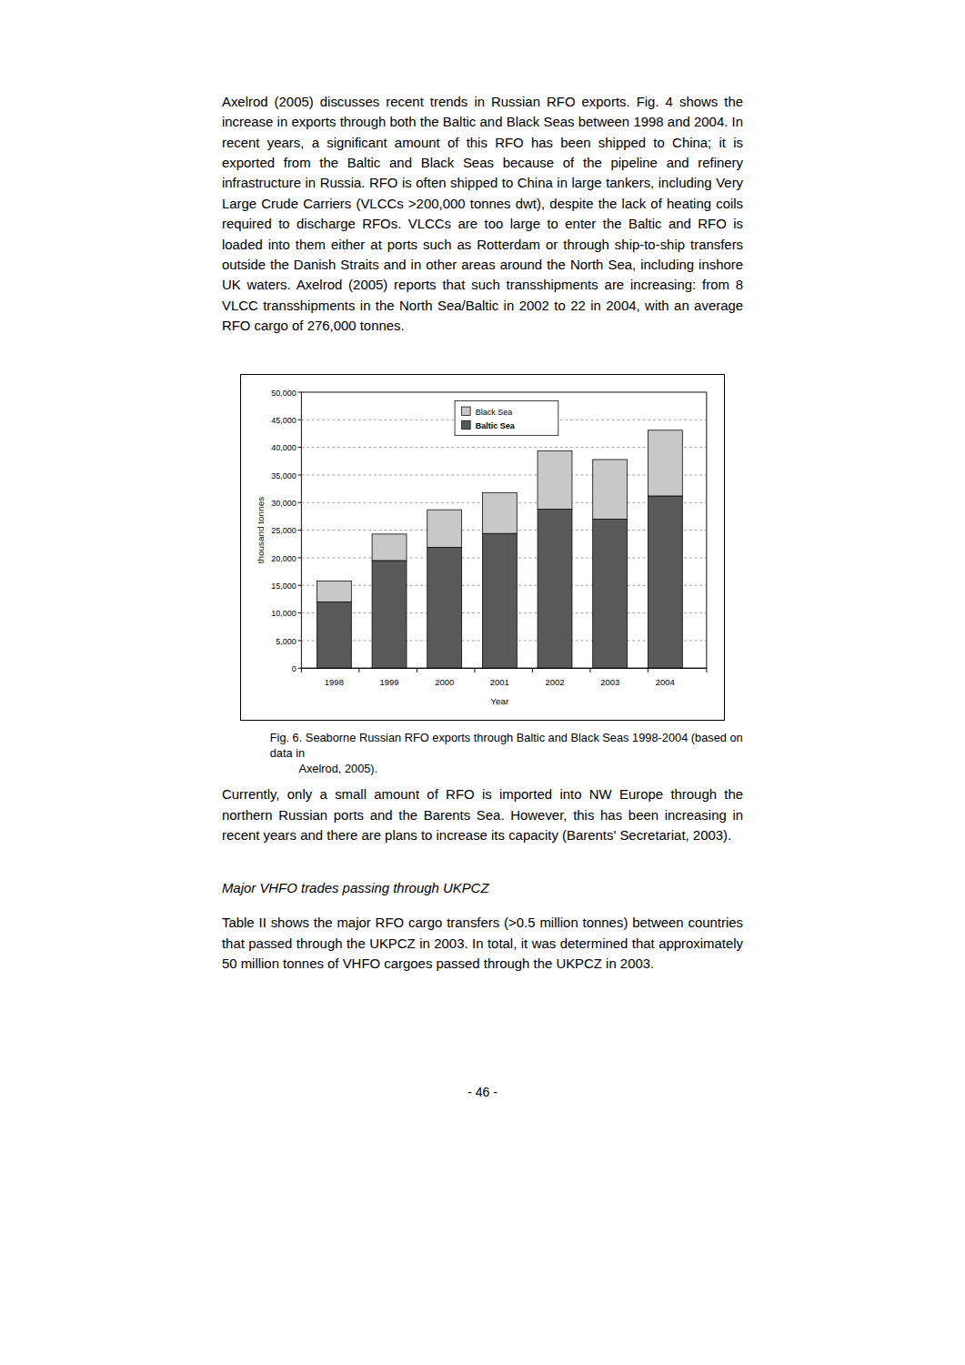Axelrod (2005) discusses recent trends in Russian RFO exports. Fig. 4 shows the increase in exports through both the Baltic and Black Seas between 1998 and 2004. In recent years, a significant amount of this RFO has been shipped to China; it is exported from the Baltic and Black Seas because of the pipeline and refinery infrastructure in Russia. RFO is often shipped to China in large tankers, including Very Large Crude Carriers (VLCCs >200,000 tonnes dwt), despite the lack of heating coils required to discharge RFOs. VLCCs are too large to enter the Baltic and RFO is loaded into them either at ports such as Rotterdam or through ship-to-ship transfers outside the Danish Straits and in other areas around the North Sea, including inshore UK waters. Axelrod (2005) reports that such transshipments are increasing: from 8 VLCC transshipments in the North Sea/Baltic in 2002 to 22 in 2004, with an average RFO cargo of 276,000 tonnes.
0 5,000 10,000 15,000 20,000 25,000 30,000 35,000 40,000 45,000 50,000 thousand tonnes 1998 1999 2000 2001 2002 2003 2004 Year Black Sea Baltic Sea
Fig. 6. Seaborne Russian RFO exports through Baltic and Black Seas 1998-2004 (based on data inAxelrod, 2005).
Currently, only a small amount of RFO is imported into NW Europe through the northern Russian ports and the Barents Sea. However, this has been increasing in recent years and there are plans to increase its capacity (Barents' Secretariat, 2003).
Major VHFO trades passing through UKPCZ
Table II shows the major RFO cargo transfers (>0.5 million tonnes) between countries that passed through the UKPCZ in 2003. In total, it was determined that approximately 50 million tonnes of VHFO cargoes passed through the UKPCZ in 2003.
- 46 -